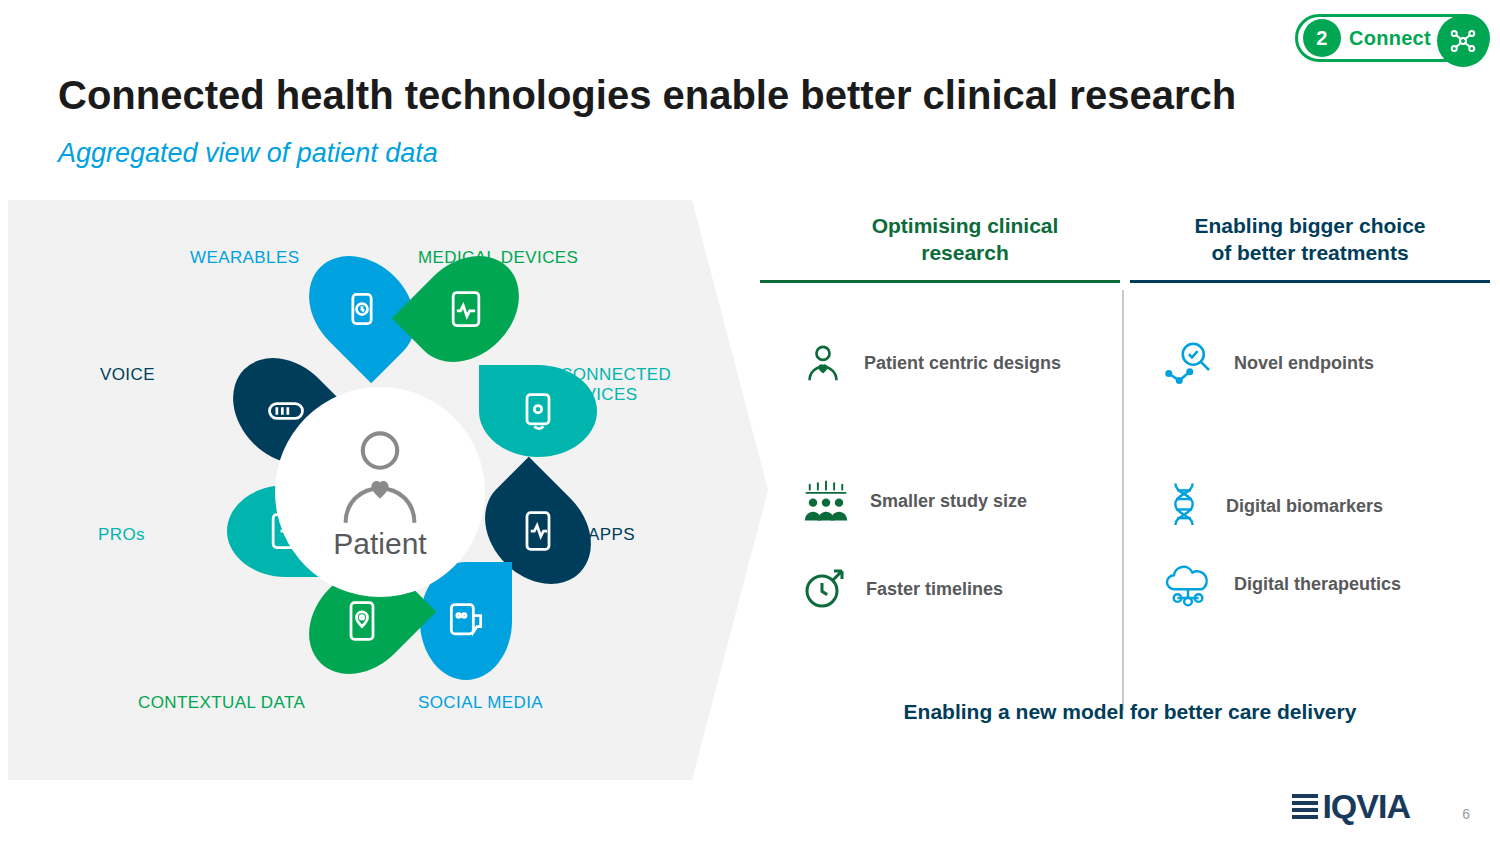2
Connect
Connected health technologies enable better clinical research
Aggregated view of patient data
Patient
WEARABLES
MEDICAL DEVICES
CONNECTED
DEVICES
APPS
SOCIAL MEDIA
CONTEXTUAL DATA
PROs
VOICE
Optimising clinical
research
Enabling bigger choice
of better treatments
Patient centric designs
Smaller study size
Faster timelines
Novel endpoints
Digital biomarkers
Digital therapeutics
Enabling a new model for better care delivery
IQVIA
6